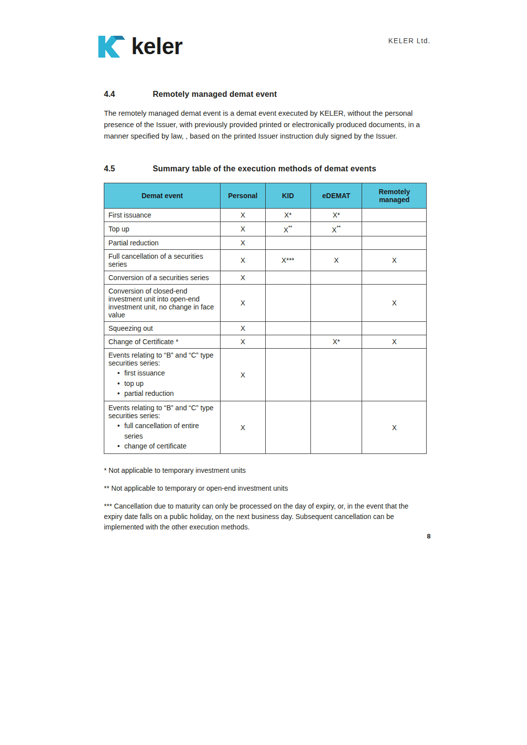keler
KELER Ltd.
4.4 Remotely managed demat event
The remotely managed demat event is a demat event executed by KELER, without the personal presence of the Issuer, with previously provided printed or electronically produced documents, in a manner specified by law, , based on the printed Issuer instruction duly signed by the Issuer.
4.5 Summary table of the execution methods of demat events
| Demat event | Personal | KID | eDEMAT | Remotely managed |
| --- | --- | --- | --- | --- |
| First issuance | X | X* | X* | |
| Top up | X | X ** | X ** | |
| Partial reduction | X | | | |
| Full cancellation of a securities series | X | X*** | X | X |
| Conversion of a securities series | X | | | |
| Conversion of closed-end investment unit into open-end investment unit, no change in face value | X | | | X |
| Squeezing out | X | | | |
| Change of Certificate * | X | | X* | X |
| Events relating to “B” and “C” type securities series: first issuance top up partial reduction | X | | | |
| Events relating to “B” and “C” type securities series: full cancellation of entire series change of certificate | X | | | X |
* Not applicable to temporary investment units
** Not applicable to temporary or open-end investment units
*** Cancellation due to maturity can only be processed on the day of expiry, or, in the event that the expiry date falls on a public holiday, on the next business day. Subsequent cancellation can be implemented with the other execution methods.
8